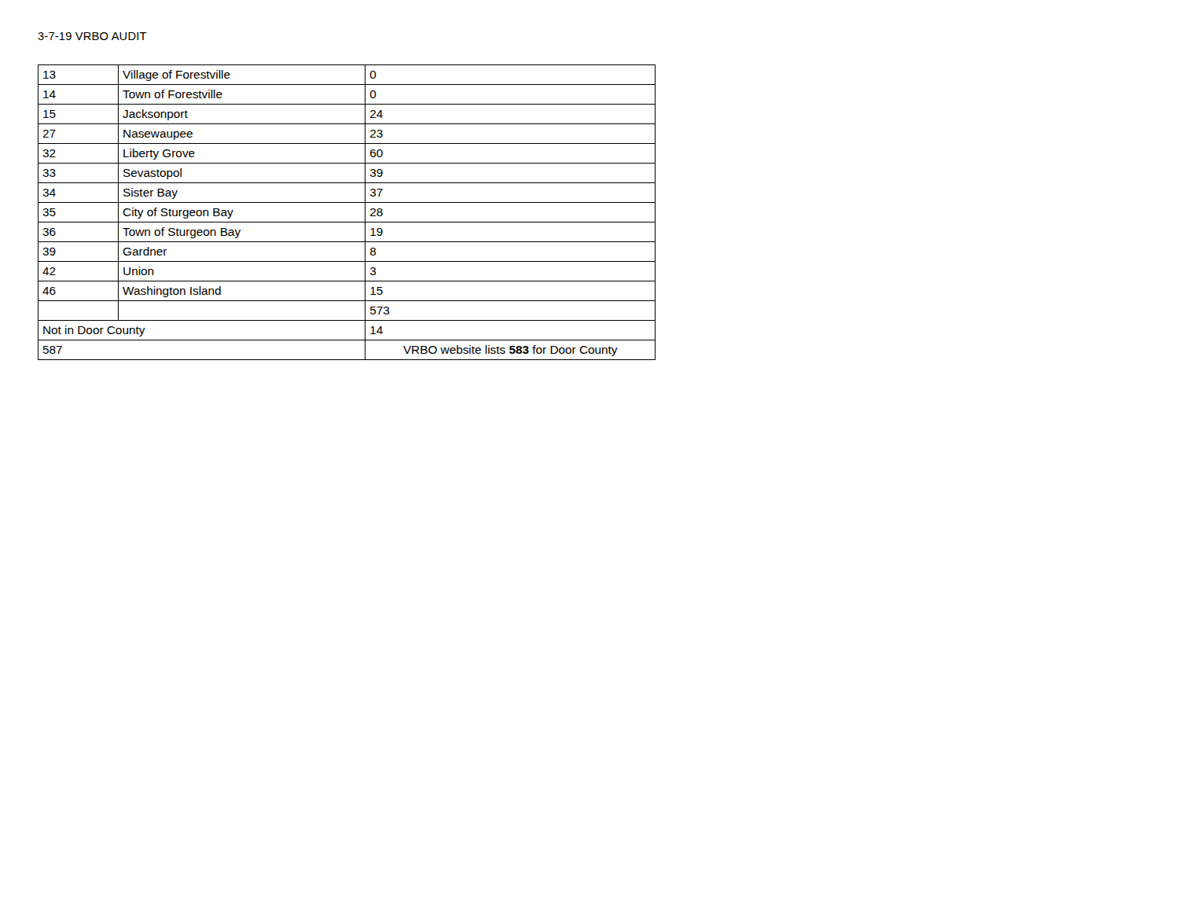3-7-19 VRBO AUDIT
| 13 | Village of Forestville | 0 |
| 14 | Town of Forestville | 0 |
| 15 | Jacksonport | 24 |
| 27 | Nasewaupee | 23 |
| 32 | Liberty Grove | 60 |
| 33 | Sevastopol | 39 |
| 34 | Sister Bay | 37 |
| 35 | City of Sturgeon Bay | 28 |
| 36 | Town of Sturgeon Bay | 19 |
| 39 | Gardner | 8 |
| 42 | Union | 3 |
| 46 | Washington Island | 15 |
| | | 573 |
| Not in Door County | 14 |
| 587 | VRBO website lists 583 for Door County |